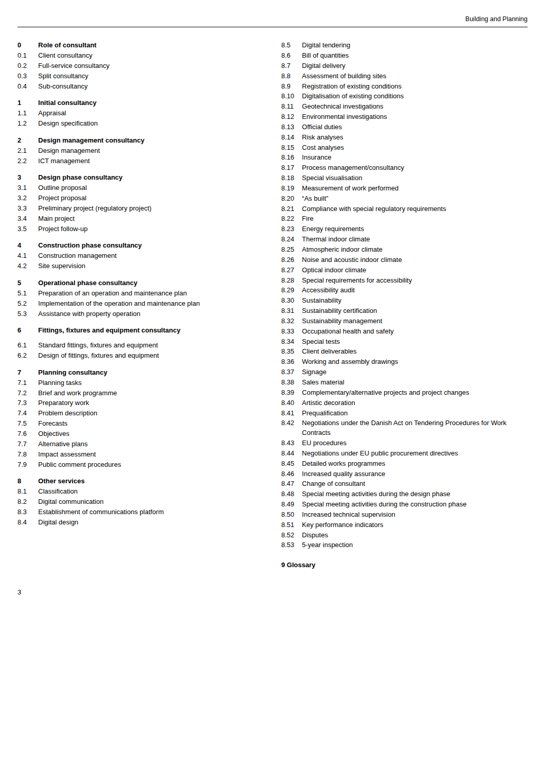Building and Planning
0 Role of consultant
0.1 Client consultancy
0.2 Full-service consultancy
0.3 Split consultancy
0.4 Sub-consultancy
1 Initial consultancy
1.1 Appraisal
1.2 Design specification
2 Design management consultancy
2.1 Design management
2.2 ICT management
3 Design phase consultancy
3.1 Outline proposal
3.2 Project proposal
3.3 Preliminary project (regulatory project)
3.4 Main project
3.5 Project follow-up
4 Construction phase consultancy
4.1 Construction management
4.2 Site supervision
5 Operational phase consultancy
5.1 Preparation of an operation and maintenance plan
5.2 Implementation of the operation and maintenance plan
5.3 Assistance with property operation
6 Fittings, fixtures and equipment consultancy
6.1 Standard fittings, fixtures and equipment
6.2 Design of fittings, fixtures and equipment
7 Planning consultancy
7.1 Planning tasks
7.2 Brief and work programme
7.3 Preparatory work
7.4 Problem description
7.5 Forecasts
7.6 Objectives
7.7 Alternative plans
7.8 Impact assessment
7.9 Public comment procedures
8 Other services
8.1 Classification
8.2 Digital communication
8.3 Establishment of communications platform
8.4 Digital design
8.5 Digital tendering
8.6 Bill of quantities
8.7 Digital delivery
8.8 Assessment of building sites
8.9 Registration of existing conditions
8.10 Digitalisation of existing conditions
8.11 Geotechnical investigations
8.12 Environmental investigations
8.13 Official duties
8.14 Risk analyses
8.15 Cost analyses
8.16 Insurance
8.17 Process management/consultancy
8.18 Special visualisation
8.19 Measurement of work performed
8.20“As built”
8.21 Compliance with special regulatory requirements
8.22 Fire
8.23 Energy requirements
8.24 Thermal indoor climate
8.25 Atmospheric indoor climate
8.26 Noise and acoustic indoor climate
8.27 Optical indoor climate
8.28 Special requirements for accessibility
8.29 Accessibility audit
8.30 Sustainability
8.31 Sustainability certification
8.32 Sustainability management
8.33 Occupational health and safety
8.34 Special tests
8.35 Client deliverables
8.36 Working and assembly drawings
8.37 Signage
8.38 Sales material
8.39 Complementary/alternative projects and project changes
8.40 Artistic decoration
8.41 Prequalification
8.42 Negotiations under the Danish Act on Tendering Procedures for Work Contracts
8.43 EU procedures
8.44 Negotiations under EU public procurement directives
8.45 Detailed works programmes
8.46 Increased quality assurance
8.47 Change of consultant
8.48 Special meeting activities during the design phase
8.49 Special meeting activities during the construction phase
8.50 Increased technical supervision
8.51 Key performance indicators
8.52 Disputes
8.535-year inspection
9 Glossary
3